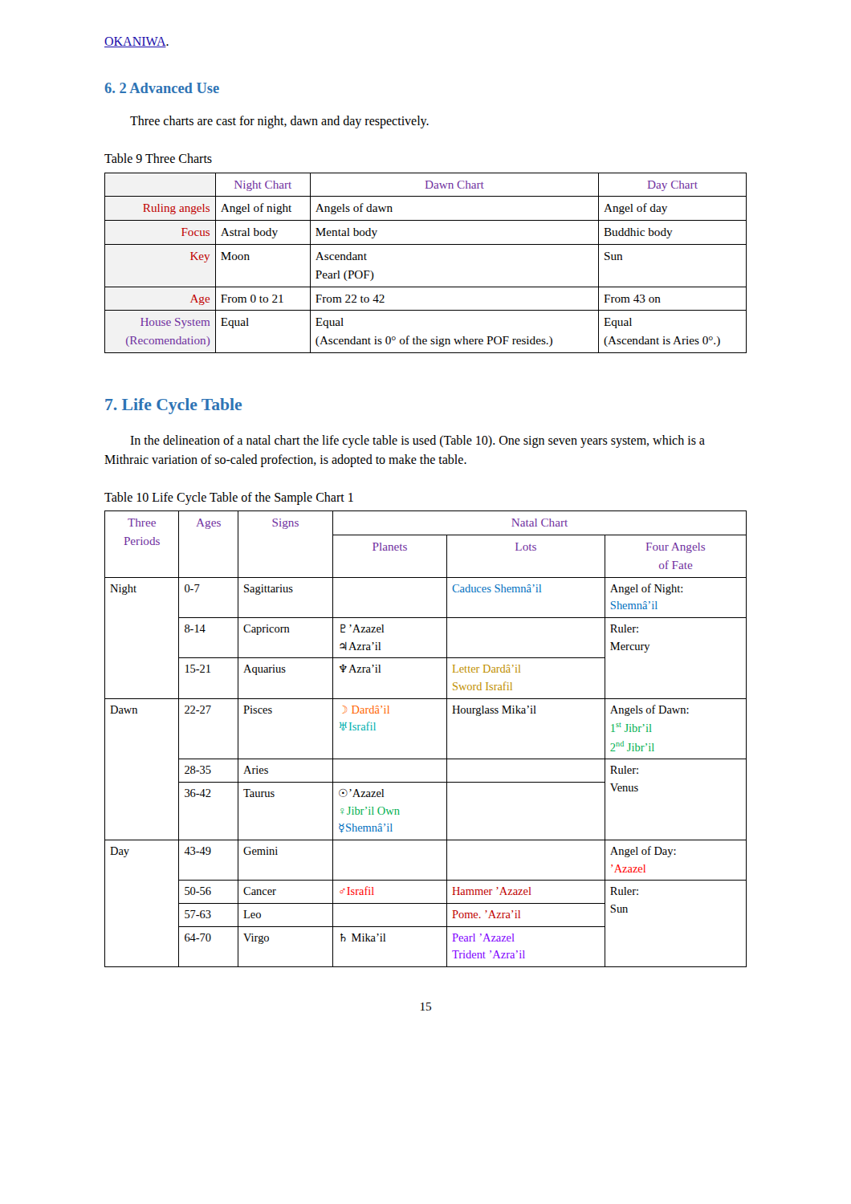OKANIWA.
6. 2 Advanced Use
Three charts are cast for night, dawn and day respectively.
Table 9 Three Charts
| | Night Chart | Dawn Chart | Day Chart |
| Ruling angels | Angel of night | Angels of dawn | Angel of day |
| Focus | Astral body | Mental body | Buddhic body |
| Key | Moon | Ascendant Pearl (POF) | Sun |
| Age | From 0 to 21 | From 22 to 42 | From 43 on |
| House System (Recomendation) | Equal | Equal (Ascendant is 0° of the sign where POF resides.) | Equal (Ascendant is Aries 0°.) |
7. Life Cycle Table
In the delineation of a natal chart the life cycle table is used (Table 10). One sign seven years system, which is a Mithraic variation of so-caled profection, is adopted to make the table.
Table 10 Life Cycle Table of the Sample Chart 1
| Three Periods | Ages | Signs | Natal Chart |
| --- | --- | --- | --- |
| Planets | Lots | Four Angels of Fate |
| Night | 0-7 | Sagittarius | | Caduces Shemnâʼil | Angel of Night: Shemnâʼil |
| 8-14 | Capricorn | ♇ʼAzazel ♃Azraʼil | | Ruler: Mercury |
| 15-21 | Aquarius | ♆Azraʼil | Letter Dardâʼil Sword Israfil |
| Dawn | 22-27 | Pisces | ☽ Dardâʼil ♅Israfil | Hourglass Mikaʼil | Angels of Dawn: 1 st Jibrʼil 2 nd Jibrʼil |
| 28-35 | Aries | | | Ruler: Venus |
| 36-42 | Taurus | ☉ʼAzazel ♀Jibrʼil Own ☿Shemnâʼil | |
| Day | 43-49 | Gemini | | | Angel of Day: ʼAzazel |
| 50-56 | Cancer | ♂Israfil | Hammer ʼAzazel | Ruler: Sun |
| 57-63 | Leo | | Pome. ʼAzraʼil |
| 64-70 | Virgo | ♄ Mikaʼil | Pearl ʼAzazel Trident ʼAzraʼil |
15